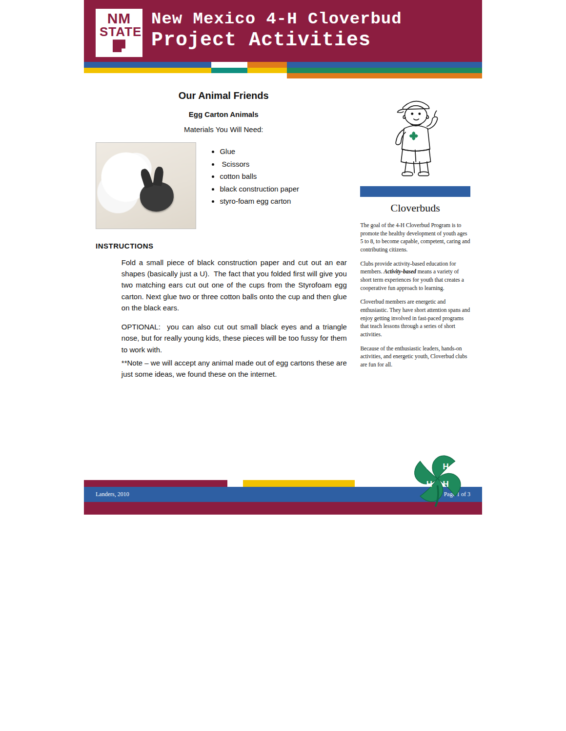NM STATE
New Mexico 4-H Cloverbud
Project Activities
Our Animal Friends
Egg Carton Animals
Materials You Will Need:
Glue
Scissors
cotton balls
black construction paper
styro-foam egg carton
INSTRUCTIONS
Fold a small piece of black construction paper and cut out an ear shapes (basically just a U). The fact that you folded first will give you two matching ears cut out one of the cups from the Styrofoam egg carton. Next glue two or three cotton balls onto the cup and then glue on the black ears.
OPTIONAL: you can also cut out small black eyes and a triangle nose, but for really young kids, these pieces will be too fussy for them to work with.
**Note – we will accept any animal made out of egg cartons these are just some ideas, we found these on the internet.
Cloverbuds
The goal of the 4-H Cloverbud Program is to promote the healthy development of youth ages 5 to 8, to become capable, competent, caring and contributing citizens.
Clubs provide activity-based education for members. Activity-based means a variety of short term experiences for youth that creates a cooperative fun approach to learning.
Cloverbud members are energetic and enthusiastic. They have short attention spans and enjoy getting involved in fast-paced programs that teach lessons through a series of short activities.
Because of the enthusiastic leaders, hands-on activities, and energetic youth, Cloverbud clubs are fun for all.
Landers, 2010 Page 1 of 3
H H H H